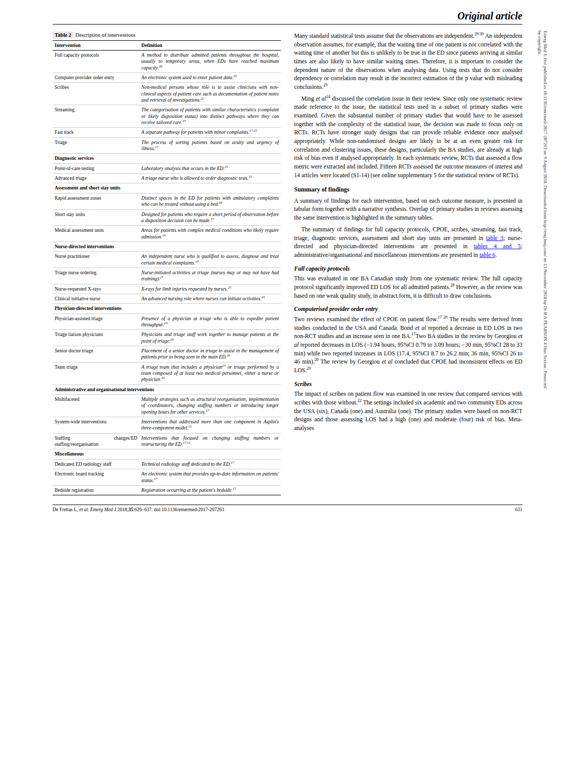Emerg Med J: first published as 10.1136/emermed-2017-207263 on 9 August 2018. Downloaded from http://emj.bmj.com/ on 13 November 2018 by Dr R A PEARSON 4 Hun Avenue. Protected by copyright.
Original article
Table 2 Description of interventions
| Intervention | Definition |
| --- | --- |
| Full capacity protocols | A method to distribute admitted patients throughout the hospital, usually to temporary areas, when EDs have reached maximum capacity. 28 |
| Computer provider order entry | An electronic system used to enter patient data. 20 |
| Scribes | Non-medical persons whose role is to assist clinicians with non-clinical aspects of patient care such as documentation of patient notes and retrieval of investigations. 22 |
| Streaming | The categorisation of patients with similar characteristics (complaint or likely disposition status) into distinct pathways where they can receive tailored care. 25 |
| Fast track | A separate pathway for patients with minor complaints. 17 25 |
| Triage | The process of sorting patients based on acuity and urgency of illness. 17 |
| Diagnostic services |
| Point-of-care testing | Laboratory analysis that occurs in the ED. 25 |
| Advanced triage | A triage nurse who is allowed to order diagnostic tests. 21 |
| Assessment and short stay units |
| Rapid assessment zones | Distinct spaces in the ED for patients with ambulatory complaints who can be treated without using a bed. 18 |
| Short stay units | Designed for patients who require a short period of observation before a disposition decision can be made. 17 |
| Medical assessment units | Areas for patients with complex medical conditions who likely require admission. 19 |
| Nurse-directed interventions |
| Nurse practitioner | An independent nurse who is qualified to assess, diagnose and treat certain medical complaints. 23 |
| Triage nurse ordering | Nurse-initiated activities at triage (nurses may or may not have had training). 27 |
| Nurse-requested X-rays | X-rays for limb injuries requested by nurses. 25 |
| Clinical initiative nurse | An advanced nursing role where nurses can initiate activities. 19 |
| Physician-directed interventions |
| Physician-assisted triage | Presence of a physician at triage who is able to expedite patient throughput. 19 |
| Triage liaison physicians | Physicians and triage staff work together to manage patients at the point of triage. 26 |
| Senior doctor triage | Placement of a senior doctor in triage to assist in the management of patients prior to being seen in the main ED. 16 |
| Team triage | A triage team that includes a physician 25 or triage performed by a team composed of at least two medical personnel, either a nurse or physician. 24 |
| Administrative and organisational interventions |
| Multifaceted | Multiple strategies such as structural reorganisation, implementation of coordinators, changing staffing numbers or introducing longer opening hours for other services. 17 |
| System-wide interventions | Interventions that addressed more than one component in Asplin's three-component model. 21 |
| Staffing changes/ED staffing/reorganisation | Interventions that focused on changing staffing numbers or restructuring the ED. 17 21 |
| Miscellaneous |
| Dedicated ED radiology staff | Technical radiology staff dedicated to the ED. 17 |
| Electronic board tracking | An electronic system that provides up-to-date information on patients' status. 17 |
| Bedside registration | Registration occurring at the patient's bedside. 17 |
Many standard statistical tests assume that the observations are independent.29 30 An independent observation assumes, for example, that the waiting time of one patient is not correlated with the waiting time of another but this is unlikely to be true in the ED since patients arriving at similar times are also likely to have similar waiting times. Therefore, it is important to consider the dependent nature of the observations when analysing data. Using tests that do not consider dependency or correlation may result in the incorrect estimation of the p value with misleading conclusions.29
Ming et al24 discussed the correlation issue in their review. Since only one systematic review made reference to the issue, the statistical tests used in a subset of primary studies were examined. Given the substantial number of primary studies that would have to be assessed together with the complexity of the statistical issue, the decision was made to focus only on RCTs. RCTs have stronger study designs that can provide reliable evidence once analysed appropriately. While non-randomised designs are likely to be at an even greater risk for correlation and clustering issues, these designs, particularly the BA studies, are already at high risk of bias even if analysed appropriately. In each systematic review, RCTs that assessed a flow metric were extracted and included. Fifteen RCTs assessed the outcome measures of interest and 14 articles were located (S1-14) (see online supplementary 5 for the statistical review of RCTs).
Summary of findings
A summary of findings for each intervention, based on each outcome measure, is presented in tabular form together with a narrative synthesis. Overlap of primary studies in reviews assessing the same intervention is highlighted in the summary tables.
The summary of findings for full capacity protocols, CPOE, scribes, streaming, fast track, triage, diagnostic services, assessment and short stay units are presented in table 3; nurse-directed and physician-directed interventions are presented in tables 4 and 5; administrative/organisational and miscellaneous interventions are presented in table 6.
Full capacity protocols
This was evaluated in one BA Canadian study from one systematic review. The full capacity protocol significantly improved ED LOS for all admitted patients.28 However, as the review was based on one weak quality study, in abstract form, it is difficult to draw conclusions.
Computerised provider order entry
Two reviews examined the effect of CPOE on patient flow.17 20 The results were derived from studies conducted in the USA and Canada. Bond et al reported a decrease in ED LOS in two non-RCT studies and an increase seen in one BA.17Two BA studies in the review by Georgiou et al reported decreases in LOS (−1.94 hours, 95%CI 0.79 to 3.09 hours; −30 min, 95%CI 28 to 33 min) while two reported increases in LOS (17.4, 95%CI 8.7 to 26.2 min; 36 min, 95%CI 26 to 46 min).20 The review by Georgiou et al concluded that CPOE had inconsistent effects on ED LOS.20
Scribes
The impact of scribes on patient flow was examined in one review that compared services with scribes with those without.22 The settings included six academic and two community EDs across the USA (six), Canada (one) and Australia (one). The primary studies were based on non-RCT designs and those assessing LOS had a high (one) and moderate (four) risk of bias. Meta-analyses
De Freitas L, et al. Emerg Med J 2018;35:626–637. doi:10.1136/emermed-2017-207263
631